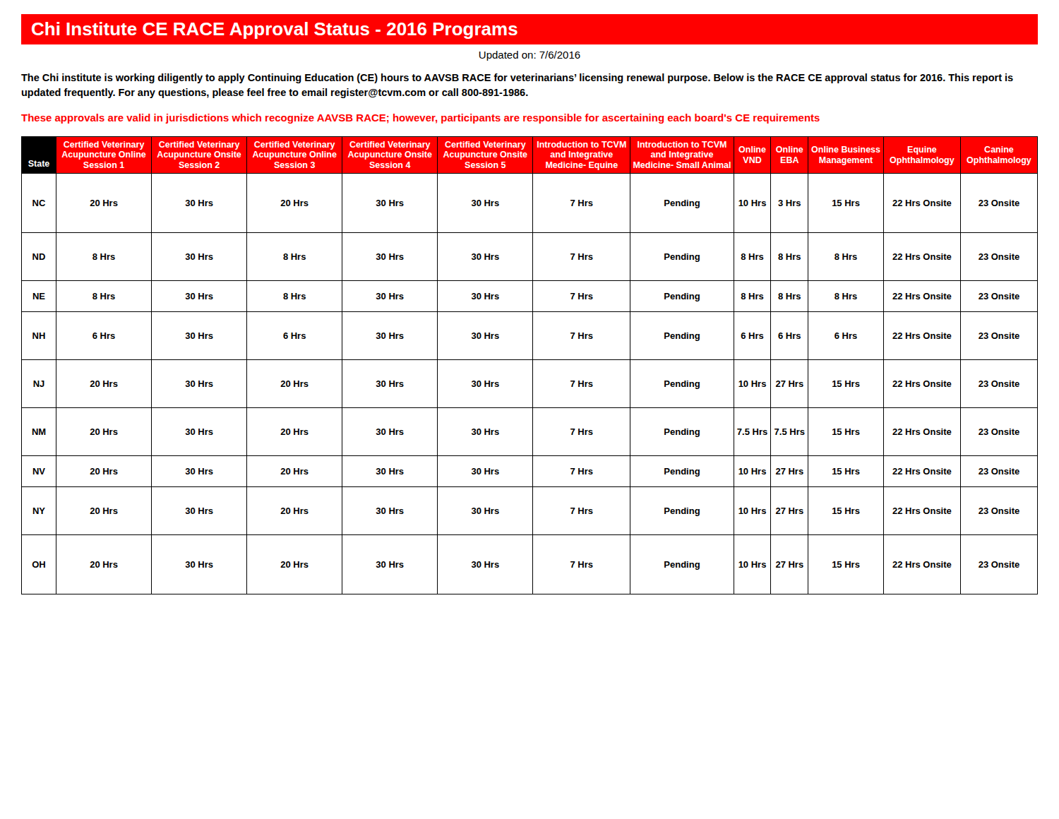Chi Institute CE RACE Approval Status - 2016 Programs
Updated on: 7/6/2016
The Chi institute is working diligently to apply Continuing Education (CE) hours to AAVSB RACE for veterinarians’ licensing renewal purpose. Below is the RACE CE approval status for 2016. This report is updated frequently. For any questions, please feel free to email register@tcvm.com or call 800-891-1986.
These approvals are valid in jurisdictions which recognize AAVSB RACE; however, participants are responsible for ascertaining each board's CE requirements
| State | Certified Veterinary Acupuncture Online Session 1 | Certified Veterinary Acupuncture Onsite Session 2 | Certified Veterinary Acupuncture Online Session 3 | Certified Veterinary Acupuncture Onsite Session 4 | Certified Veterinary Acupuncture Onsite Session 5 | Introduction to TCVM and Integrative Medicine- Equine | Introduction to TCVM and Integrative Medicine- Small Animal | Online VND | Online EBA | Online Business Management | Equine Ophthalmology | Canine Ophthalmology |
| --- | --- | --- | --- | --- | --- | --- | --- | --- | --- | --- | --- | --- |
| NC | 20 Hrs | 30 Hrs | 20 Hrs | 30 Hrs | 30 Hrs | 7 Hrs | Pending | 10 Hrs | 3 Hrs | 15 Hrs | 22 Hrs Onsite | 23 Onsite |
| ND | 8 Hrs | 30 Hrs | 8 Hrs | 30 Hrs | 30 Hrs | 7 Hrs | Pending | 8 Hrs | 8 Hrs | 8 Hrs | 22 Hrs Onsite | 23 Onsite |
| NE | 8 Hrs | 30 Hrs | 8 Hrs | 30 Hrs | 30 Hrs | 7 Hrs | Pending | 8 Hrs | 8 Hrs | 8 Hrs | 22 Hrs Onsite | 23 Onsite |
| NH | 6 Hrs | 30 Hrs | 6 Hrs | 30 Hrs | 30 Hrs | 7 Hrs | Pending | 6 Hrs | 6 Hrs | 6 Hrs | 22 Hrs Onsite | 23 Onsite |
| NJ | 20 Hrs | 30 Hrs | 20 Hrs | 30 Hrs | 30 Hrs | 7 Hrs | Pending | 10 Hrs | 27 Hrs | 15 Hrs | 22 Hrs Onsite | 23 Onsite |
| NM | 20 Hrs | 30 Hrs | 20 Hrs | 30 Hrs | 30 Hrs | 7 Hrs | Pending | 7.5 Hrs | 7.5 Hrs | 15 Hrs | 22 Hrs Onsite | 23 Onsite |
| NV | 20 Hrs | 30 Hrs | 20 Hrs | 30 Hrs | 30 Hrs | 7 Hrs | Pending | 10 Hrs | 27 Hrs | 15 Hrs | 22 Hrs Onsite | 23 Onsite |
| NY | 20 Hrs | 30 Hrs | 20 Hrs | 30 Hrs | 30 Hrs | 7 Hrs | Pending | 10 Hrs | 27 Hrs | 15 Hrs | 22 Hrs Onsite | 23 Onsite |
| OH | 20 Hrs | 30 Hrs | 20 Hrs | 30 Hrs | 30 Hrs | 7 Hrs | Pending | 10 Hrs | 27 Hrs | 15 Hrs | 22 Hrs Onsite | 23 Onsite |